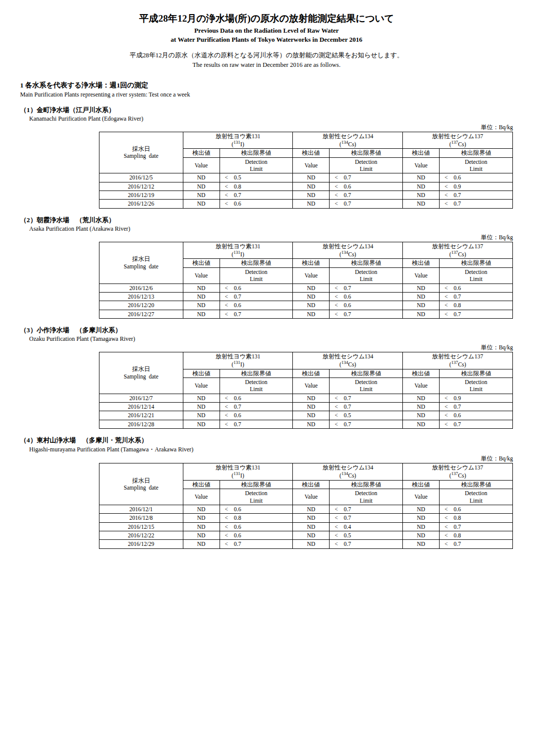平成28年12月の浄水場(所)の原水の放射能測定結果について
Previous Data on the Radiation Level of Raw Water
at Water Purification Plants of Tokyo Waterworks in December 2016
平成28年12月の原水（水道水の原料となる河川水等）の放射能の測定結果をお知らせします。
The results on raw water in December 2016 are as follows.
1 各水系を代表する浄水場：週1回の測定
Main Purification Plants representing a river system: Test once a week
（1）金町浄水場（江戸川水系）
Kanamachi Purification Plant (Edogawa River)
単位：Bq/kg
| 採水日 Sampling date | 放射性ヨウ素131 ( 131 I) | 放射性セシウム134 ( 134 Cs) | 放射性セシウム137 ( 137 Cs) |
| --- | --- | --- | --- |
| 検出値 | 検出限界値 | 検出値 | 検出限界値 | 検出値 | 検出限界値 |
| Value | Detection Limit | Value | Detection Limit | Value | Detection Limit |
| 2016/12/5 | ND | < 0.5 | ND | < 0.7 | ND | < 0.6 |
| 2016/12/12 | ND | < 0.8 | ND | < 0.6 | ND | < 0.9 |
| 2016/12/19 | ND | < 0.7 | ND | < 0.7 | ND | < 0.7 |
| 2016/12/26 | ND | < 0.6 | ND | < 0.7 | ND | < 0.7 |
（2）朝霞浄水場　（荒川水系）
Asaka Purification Plant (Arakawa River)
単位：Bq/kg
| 採水日 Sampling date | 放射性ヨウ素131 ( 131 I) | 放射性セシウム134 ( 134 Cs) | 放射性セシウム137 ( 137 Cs) |
| --- | --- | --- | --- |
| 検出値 | 検出限界値 | 検出値 | 検出限界値 | 検出値 | 検出限界値 |
| Value | Detection Limit | Value | Detection Limit | Value | Detection Limit |
| 2016/12/6 | ND | < 0.6 | ND | < 0.7 | ND | < 0.6 |
| 2016/12/13 | ND | < 0.7 | ND | < 0.6 | ND | < 0.7 |
| 2016/12/20 | ND | < 0.6 | ND | < 0.6 | ND | < 0.8 |
| 2016/12/27 | ND | < 0.7 | ND | < 0.7 | ND | < 0.7 |
（3）小作浄水場　（多摩川水系）
Ozaku Purification Plant (Tamagawa River)
単位：Bq/kg
| 採水日 Sampling date | 放射性ヨウ素131 ( 131 I) | 放射性セシウム134 ( 134 Cs) | 放射性セシウム137 ( 137 Cs) |
| --- | --- | --- | --- |
| 検出値 | 検出限界値 | 検出値 | 検出限界値 | 検出値 | 検出限界値 |
| Value | Detection Limit | Value | Detection Limit | Value | Detection Limit |
| 2016/12/7 | ND | < 0.6 | ND | < 0.7 | ND | < 0.9 |
| 2016/12/14 | ND | < 0.7 | ND | < 0.7 | ND | < 0.7 |
| 2016/12/21 | ND | < 0.6 | ND | < 0.5 | ND | < 0.6 |
| 2016/12/28 | ND | < 0.7 | ND | < 0.7 | ND | < 0.7 |
（4）東村山浄水場　（多摩川・荒川水系）
Higashi-murayama Purification Plant (Tamagawa・Arakawa River)
単位：Bq/kg
| 採水日 Sampling date | 放射性ヨウ素131 ( 131 I) | 放射性セシウム134 ( 134 Cs) | 放射性セシウム137 ( 137 Cs) |
| --- | --- | --- | --- |
| 検出値 | 検出限界値 | 検出値 | 検出限界値 | 検出値 | 検出限界値 |
| Value | Detection Limit | Value | Detection Limit | Value | Detection Limit |
| 2016/12/1 | ND | < 0.6 | ND | < 0.7 | ND | < 0.6 |
| 2016/12/8 | ND | < 0.8 | ND | < 0.7 | ND | < 0.8 |
| 2016/12/15 | ND | < 0.6 | ND | < 0.4 | ND | < 0.7 |
| 2016/12/22 | ND | < 0.6 | ND | < 0.5 | ND | < 0.8 |
| 2016/12/29 | ND | < 0.7 | ND | < 0.7 | ND | < 0.7 |